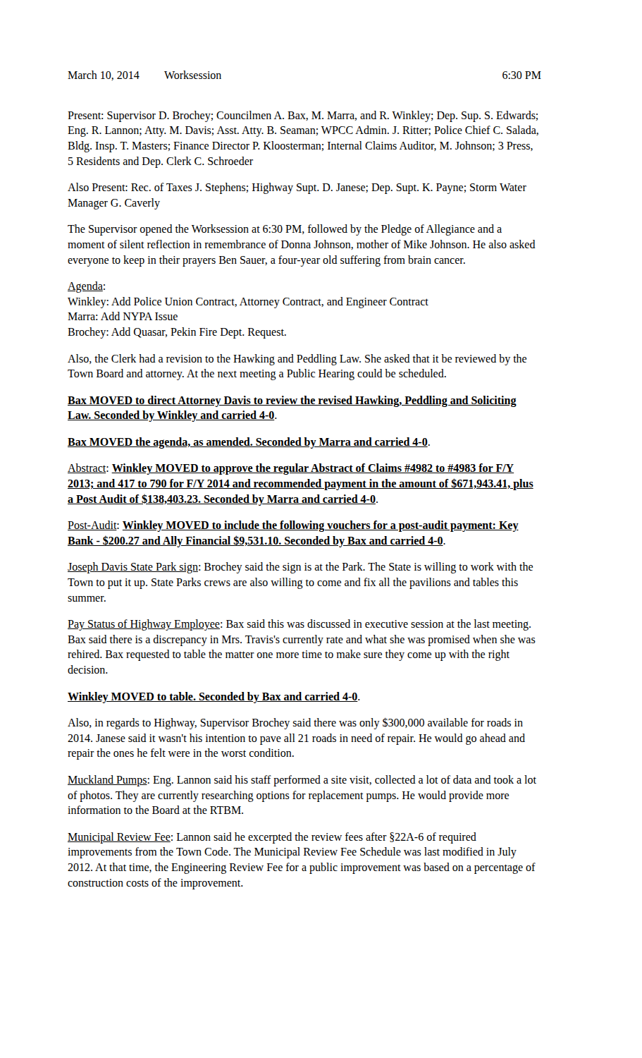March 10, 2014 Worksession 6:30 PM
Present: Supervisor D. Brochey; Councilmen A. Bax, M. Marra, and R. Winkley; Dep. Sup. S. Edwards; Eng. R. Lannon; Atty. M. Davis; Asst. Atty. B. Seaman; WPCC Admin. J. Ritter; Police Chief C. Salada, Bldg. Insp. T. Masters; Finance Director P. Kloosterman; Internal Claims Auditor, M. Johnson; 3 Press, 5 Residents and Dep. Clerk C. Schroeder
Also Present: Rec. of Taxes J. Stephens; Highway Supt. D. Janese; Dep. Supt. K. Payne; Storm Water Manager G. Caverly
The Supervisor opened the Worksession at 6:30 PM, followed by the Pledge of Allegiance and a moment of silent reflection in remembrance of Donna Johnson, mother of Mike Johnson. He also asked everyone to keep in their prayers Ben Sauer, a four-year old suffering from brain cancer.
Agenda:
Winkley: Add Police Union Contract, Attorney Contract, and Engineer Contract
Marra: Add NYPA Issue
Brochey: Add Quasar, Pekin Fire Dept. Request.
Also, the Clerk had a revision to the Hawking and Peddling Law. She asked that it be reviewed by the Town Board and attorney. At the next meeting a Public Hearing could be scheduled.
Bax MOVED to direct Attorney Davis to review the revised Hawking, Peddling and Soliciting Law. Seconded by Winkley and carried 4-0.
Bax MOVED the agenda, as amended. Seconded by Marra and carried 4-0.
Abstract: Winkley MOVED to approve the regular Abstract of Claims #4982 to #4983 for F/Y 2013; and 417 to 790 for F/Y 2014 and recommended payment in the amount of $671,943.41, plus a Post Audit of $138,403.23. Seconded by Marra and carried 4-0.
Post-Audit: Winkley MOVED to include the following vouchers for a post-audit payment: Key Bank - $200.27 and Ally Financial $9,531.10. Seconded by Bax and carried 4-0.
Joseph Davis State Park sign: Brochey said the sign is at the Park. The State is willing to work with the Town to put it up. State Parks crews are also willing to come and fix all the pavilions and tables this summer.
Pay Status of Highway Employee: Bax said this was discussed in executive session at the last meeting. Bax said there is a discrepancy in Mrs. Travis's currently rate and what she was promised when she was rehired. Bax requested to table the matter one more time to make sure they come up with the right decision.
Winkley MOVED to table. Seconded by Bax and carried 4-0.
Also, in regards to Highway, Supervisor Brochey said there was only $300,000 available for roads in 2014. Janese said it wasn't his intention to pave all 21 roads in need of repair. He would go ahead and repair the ones he felt were in the worst condition.
Muckland Pumps: Eng. Lannon said his staff performed a site visit, collected a lot of data and took a lot of photos. They are currently researching options for replacement pumps. He would provide more information to the Board at the RTBM.
Municipal Review Fee: Lannon said he excerpted the review fees after §22A-6 of required improvements from the Town Code. The Municipal Review Fee Schedule was last modified in July 2012. At that time, the Engineering Review Fee for a public improvement was based on a percentage of construction costs of the improvement.